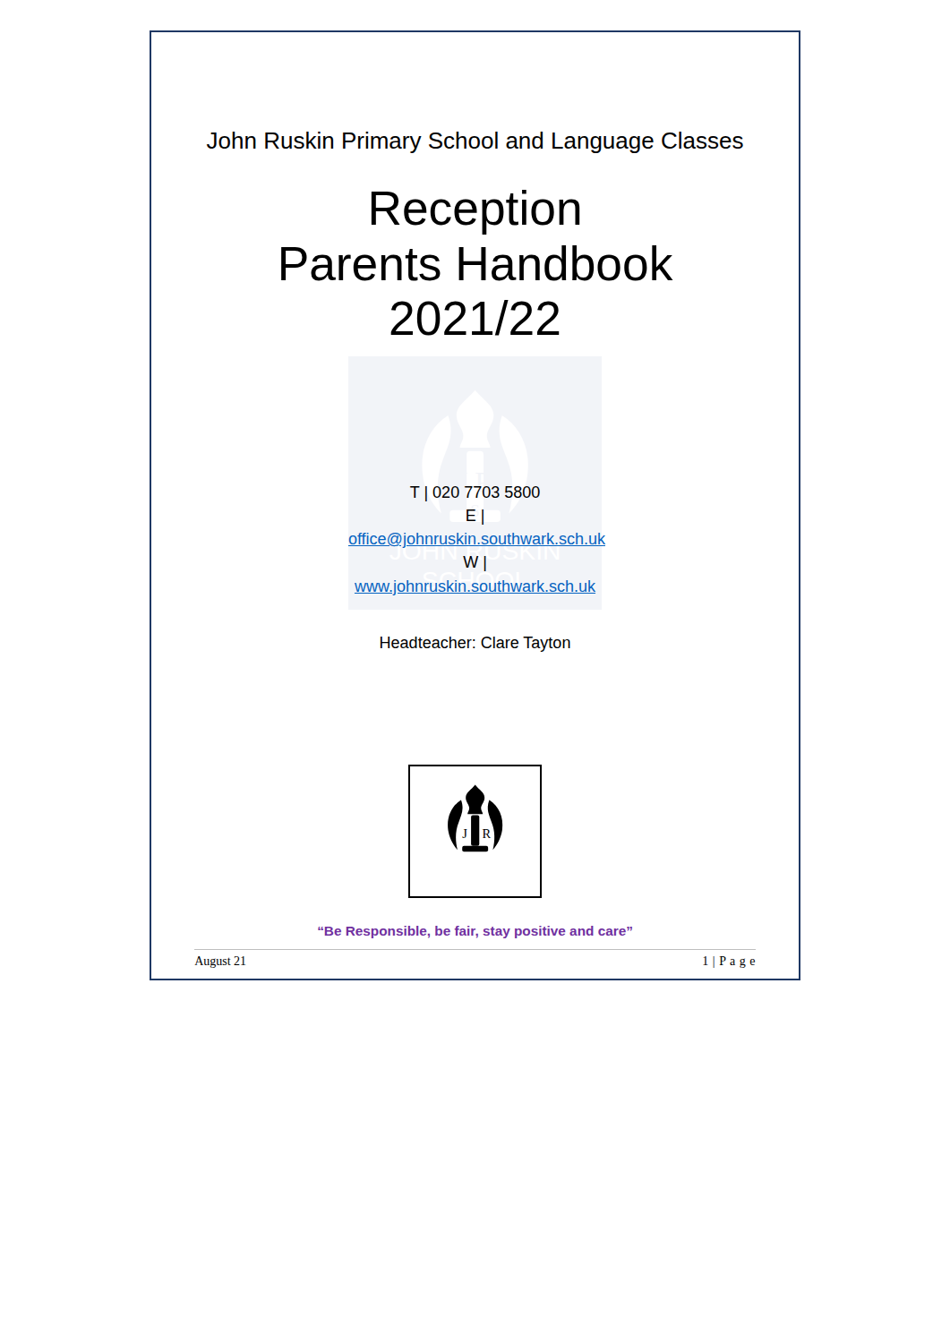John Ruskin Primary School and Language Classes
Reception
Parents Handbook
2021/22
J R S JOHN RUSKIN SCHOOL
T | 020 7703 5800
E | office@johnruskin.southwark.sch.uk
W | www.johnruskin.southwark.sch.uk
Headteacher: Clare Tayton
J R S
“Be Responsible, be fair, stay positive and care”
August 21 1 | P a g e